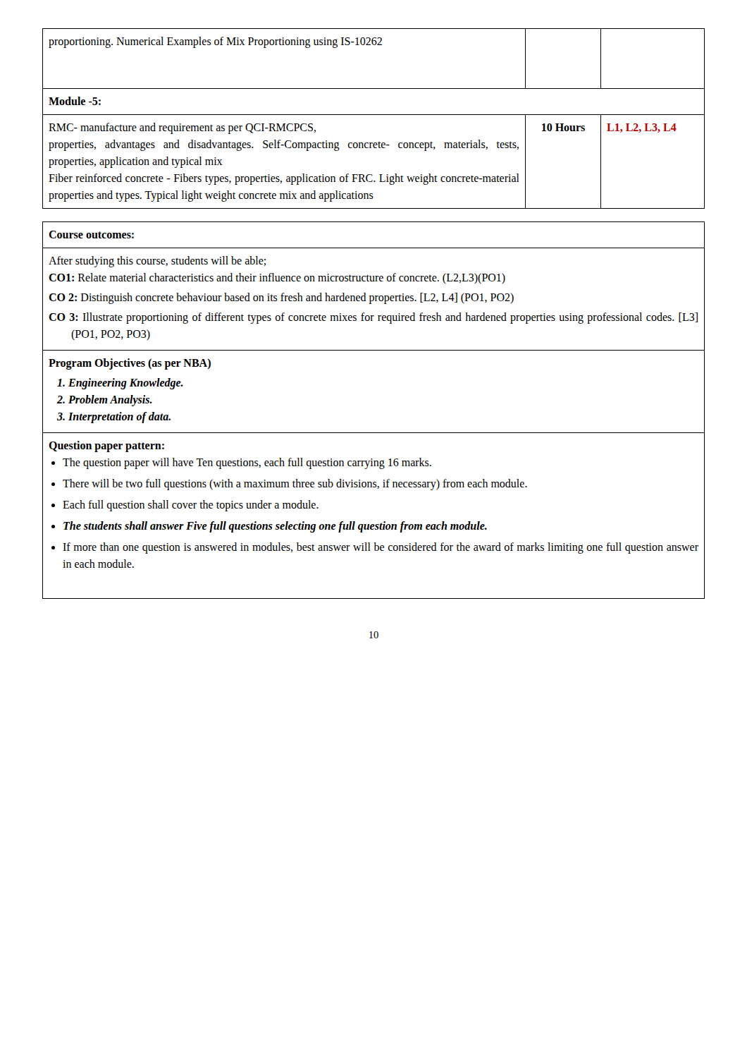| proportioning. Numerical Examples of Mix Proportioning using IS-10262 | | |
| Module -5: |
| RMC- manufacture and requirement as per QCI-RMCPCS, properties, advantages and disadvantages. Self-Compacting concrete- concept, materials, tests, properties, application and typical mix Fiber reinforced concrete - Fibers types, properties, application of FRC. Light weight concrete-material properties and types. Typical light weight concrete mix and applications | 10 Hours | L1, L2, L3, L4 |
| Course outcomes: |
| After studying this course, students will be able; CO1: Relate material characteristics and their influence on microstructure of concrete. (L2,L3)(PO1) CO 2: Distinguish concrete behaviour based on its fresh and hardened properties. [L2, L4] (PO1, PO2) CO 3: Illustrate proportioning of different types of concrete mixes for required fresh and hardened properties using professional codes. [L3] (PO1, PO2, PO3) |
| Program Objectives (as per NBA) Engineering Knowledge. Problem Analysis. Interpretation of data. |
| Question paper pattern: The question paper will have Ten questions, each full question carrying 16 marks. There will be two full questions (with a maximum three sub divisions, if necessary) from each module. Each full question shall cover the topics under a module. The students shall answer Five full questions selecting one full question from each module. If more than one question is answered in modules, best answer will be considered for the award of marks limiting one full question answer in each module. |
10